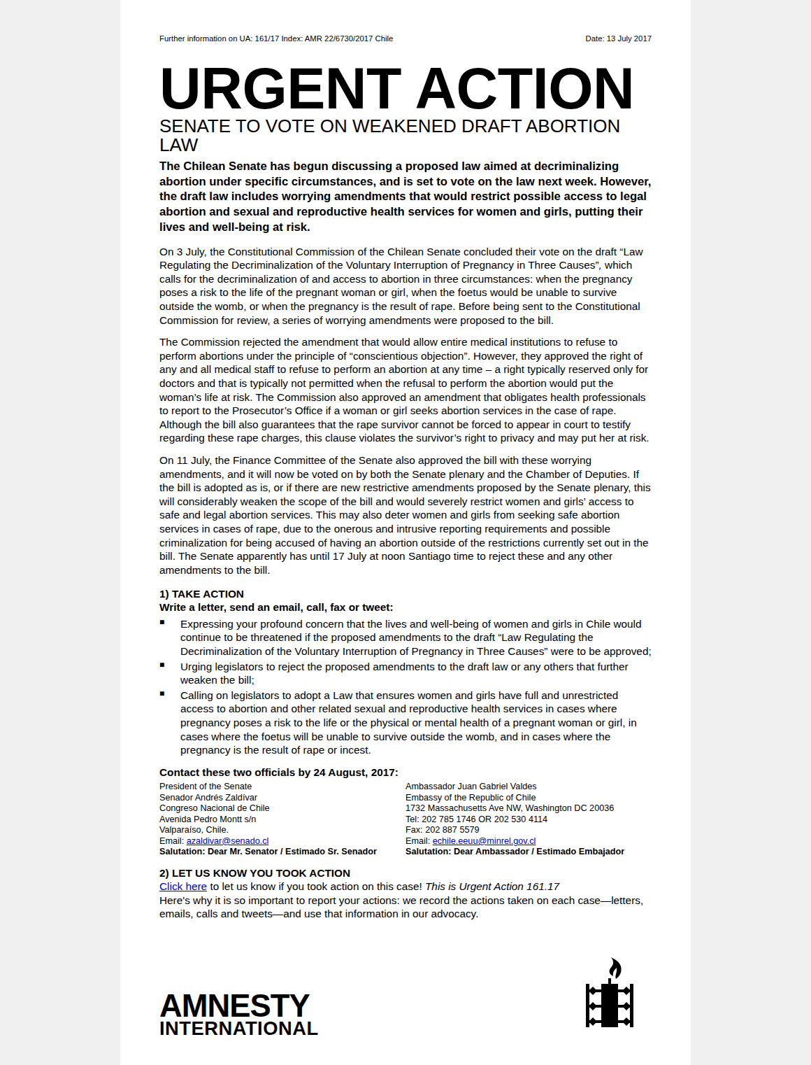Further information on UA: 161/17 Index: AMR 22/6730/2017 Chile
Date: 13 July 2017
URGENT ACTION
SENATE TO VOTE ON WEAKENED DRAFT ABORTION LAW
The Chilean Senate has begun discussing a proposed law aimed at decriminalizing abortion under specific circumstances, and is set to vote on the law next week. However, the draft law includes worrying amendments that would restrict possible access to legal abortion and sexual and reproductive health services for women and girls, putting their lives and well-being at risk.
On 3 July, the Constitutional Commission of the Chilean Senate concluded their vote on the draft “Law Regulating the Decriminalization of the Voluntary Interruption of Pregnancy in Three Causes”, which calls for the decriminalization of and access to abortion in three circumstances: when the pregnancy poses a risk to the life of the pregnant woman or girl, when the foetus would be unable to survive outside the womb, or when the pregnancy is the result of rape. Before being sent to the Constitutional Commission for review, a series of worrying amendments were proposed to the bill.
The Commission rejected the amendment that would allow entire medical institutions to refuse to perform abortions under the principle of “conscientious objection”. However, they approved the right of any and all medical staff to refuse to perform an abortion at any time – a right typically reserved only for doctors and that is typically not permitted when the refusal to perform the abortion would put the woman’s life at risk. The Commission also approved an amendment that obligates health professionals to report to the Prosecutor’s Office if a woman or girl seeks abortion services in the case of rape. Although the bill also guarantees that the rape survivor cannot be forced to appear in court to testify regarding these rape charges, this clause violates the survivor’s right to privacy and may put her at risk.
On 11 July, the Finance Committee of the Senate also approved the bill with these worrying amendments, and it will now be voted on by both the Senate plenary and the Chamber of Deputies. If the bill is adopted as is, or if there are new restrictive amendments proposed by the Senate plenary, this will considerably weaken the scope of the bill and would severely restrict women and girls’ access to safe and legal abortion services. This may also deter women and girls from seeking safe abortion services in cases of rape, due to the onerous and intrusive reporting requirements and possible criminalization for being accused of having an abortion outside of the restrictions currently set out in the bill. The Senate apparently has until 17 July at noon Santiago time to reject these and any other amendments to the bill.
1) TAKE ACTION
Write a letter, send an email, call, fax or tweet:
Expressing your profound concern that the lives and well-being of women and girls in Chile would continue to be threatened if the proposed amendments to the draft “Law Regulating the Decriminalization of the Voluntary Interruption of Pregnancy in Three Causes” were to be approved;
Urging legislators to reject the proposed amendments to the draft law or any others that further weaken the bill;
Calling on legislators to adopt a Law that ensures women and girls have full and unrestricted access to abortion and other related sexual and reproductive health services in cases where pregnancy poses a risk to the life or the physical or mental health of a pregnant woman or girl, in cases where the foetus will be unable to survive outside the womb, and in cases where the pregnancy is the result of rape or incest.
Contact these two officials by 24 August, 2017:
President of the Senate
Senador Andrés Zaldívar
Congreso Nacional de Chile
Avenida Pedro Montt s/n
Valparaíso, Chile.
Email: azaldivar@senado.cl
Salutation: Dear Mr. Senator / Estimado Sr. Senador
Ambassador Juan Gabriel Valdes
Embassy of the Republic of Chile
1732 Massachusetts Ave NW, Washington DC 20036
Tel: 202 785 1746 OR 202 530 4114
Fax: 202 887 5579
Email: echile.eeuu@minrel.gov.cl
Salutation: Dear Ambassador / Estimado Embajador
2) LET US KNOW YOU TOOK ACTION
Click here to let us know if you took action on this case! This is Urgent Action 161.17
Here's why it is so important to report your actions: we record the actions taken on each case—letters, emails, calls and tweets—and use that information in our advocacy.
AMNESTY INTERNATIONAL